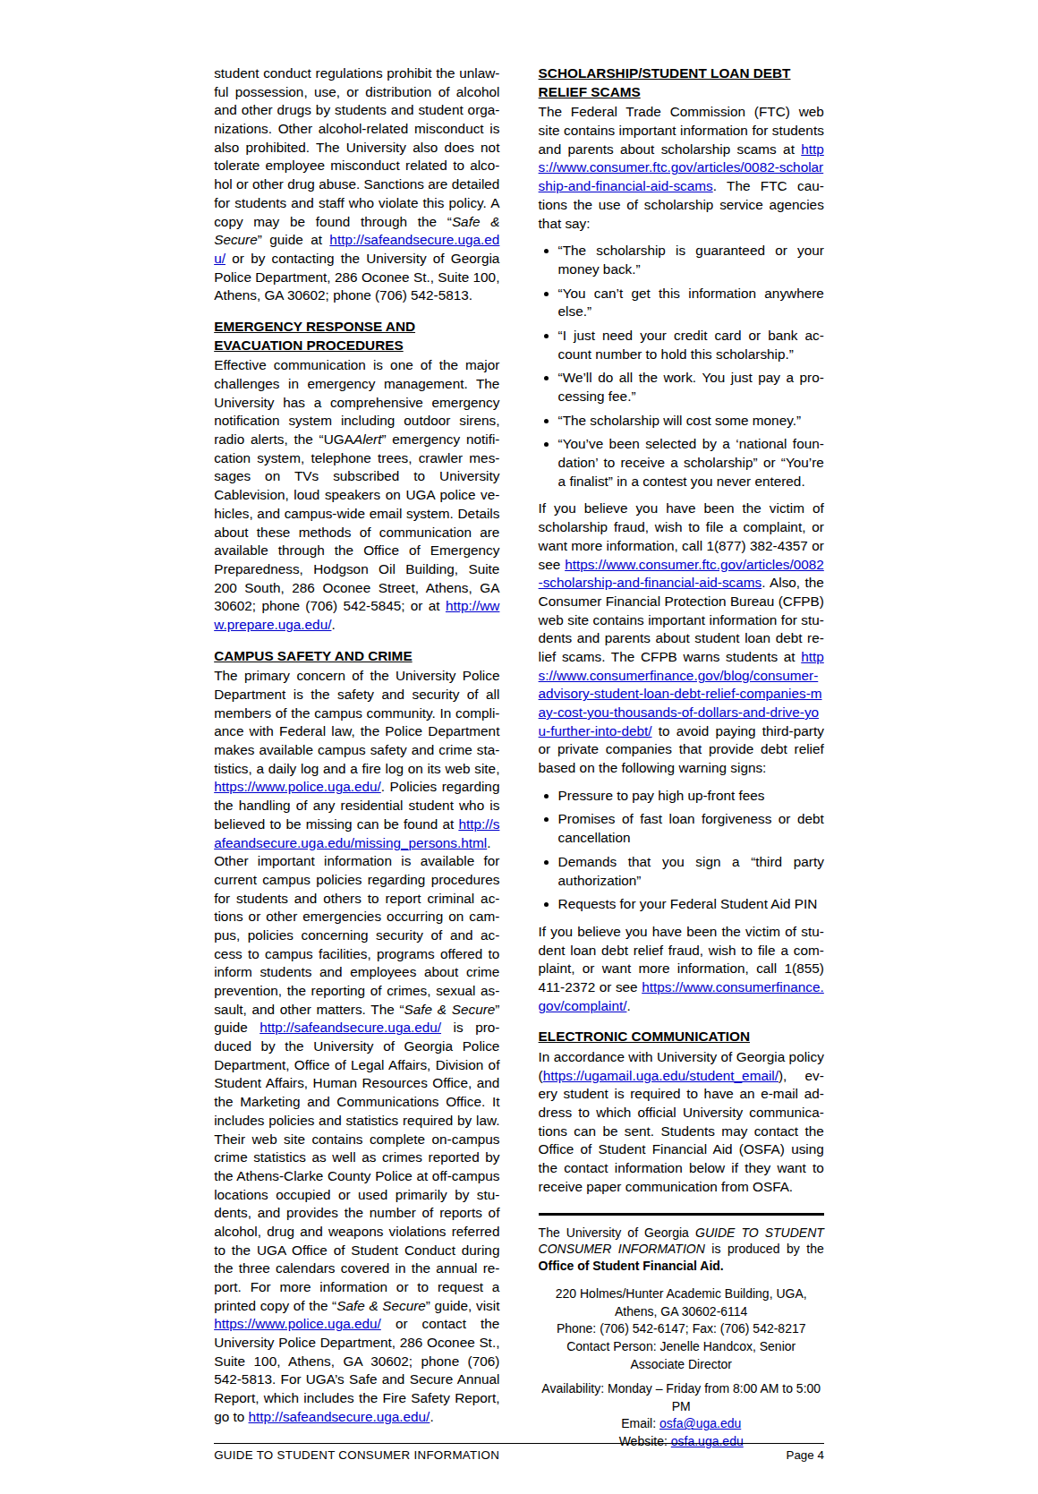student conduct regulations prohibit the unlawful possession, use, or distribution of alcohol and other drugs by students and student organizations. Other alcohol-related misconduct is also prohibited. The University also does not tolerate employee misconduct related to alcohol or other drug abuse. Sanctions are detailed for students and staff who violate this policy. A copy may be found through the “Safe & Secure” guide at http://safeandsecure.uga.edu/ or by contacting the University of Georgia Police Department, 286 Oconee St., Suite 100, Athens, GA 30602; phone (706) 542-5813.
EMERGENCY RESPONSE AND EVACUATION PROCEDURES
Effective communication is one of the major challenges in emergency management. The University has a comprehensive emergency notification system including outdoor sirens, radio alerts, the “UGAAlert” emergency notification system, telephone trees, crawler messages on TVs subscribed to University Cablevision, loud speakers on UGA police vehicles, and campus-wide email system. Details about these methods of communication are available through the Office of Emergency Preparedness, Hodgson Oil Building, Suite 200 South, 286 Oconee Street, Athens, GA 30602; phone (706) 542-5845; or at http://www.prepare.uga.edu/.
CAMPUS SAFETY AND CRIME
The primary concern of the University Police Department is the safety and security of all members of the campus community. In compliance with Federal law, the Police Department makes available campus safety and crime statistics, a daily log and a fire log on its web site, https://www.police.uga.edu/. Policies regarding the handling of any residential student who is believed to be missing can be found at http://safeandsecure.uga.edu/missing_persons.html. Other important information is available for current campus policies regarding procedures for students and others to report criminal actions or other emergencies occurring on campus, policies concerning security of and access to campus facilities, programs offered to inform students and employees about crime prevention, the reporting of crimes, sexual assault, and other matters. The “Safe & Secure” guide http://safeandsecure.uga.edu/ is produced by the University of Georgia Police Department, Office of Legal Affairs, Division of Student Affairs, Human Resources Office, and the Marketing and Communications Office. It includes policies and statistics required by law. Their web site contains complete on-campus crime statistics as well as crimes reported by the Athens-Clarke County Police at off-campus locations occupied or used primarily by students, and provides the number of reports of alcohol, drug and weapons violations referred to the UGA Office of Student Conduct during the three calendars covered in the annual report. For more information or to request a printed copy of the “Safe & Secure” guide, visit https://www.police.uga.edu/ or contact the University Police Department, 286 Oconee St., Suite 100, Athens, GA 30602; phone (706) 542-5813. For UGA’s Safe and Secure Annual Report, which includes the Fire Safety Report, go to http://safeandsecure.uga.edu/.
SCHOLARSHIP/STUDENT LOAN DEBT RELIEF SCAMS
The Federal Trade Commission (FTC) web site contains important information for students and parents about scholarship scams at https://www.consumer.ftc.gov/articles/0082-scholarship-and-financial-aid-scams. The FTC cautions the use of scholarship service agencies that say:
“The scholarship is guaranteed or your money back.”
“You can’t get this information anywhere else.”
“I just need your credit card or bank account number to hold this scholarship.”
“We’ll do all the work. You just pay a processing fee.”
“The scholarship will cost some money.”
“You’ve been selected by a ‘national foundation’ to receive a scholarship” or “You’re a finalist” in a contest you never entered.
If you believe you have been the victim of scholarship fraud, wish to file a complaint, or want more information, call 1(877) 382-4357 or see https://www.consumer.ftc.gov/articles/0082-scholarship-and-financial-aid-scams. Also, the Consumer Financial Protection Bureau (CFPB) web site contains important information for students and parents about student loan debt relief scams. The CFPB warns students at https://www.consumerfinance.gov/blog/consumer-advisory-student-loan-debt-relief-companies-may-cost-you-thousands-of-dollars-and-drive-you-further-into-debt/ to avoid paying third-party or private companies that provide debt relief based on the following warning signs:
Pressure to pay high up-front fees
Promises of fast loan forgiveness or debt cancellation
Demands that you sign a “third party authorization”
Requests for your Federal Student Aid PIN
If you believe you have been the victim of student loan debt relief fraud, wish to file a complaint, or want more information, call 1(855) 411-2372 or see https://www.consumerfinance.gov/complaint/.
ELECTRONIC COMMUNICATION
In accordance with University of Georgia policy (https://ugamail.uga.edu/student_email/), every student is required to have an e-mail address to which official University communications can be sent. Students may contact the Office of Student Financial Aid (OSFA) using the contact information below if they want to receive paper communication from OSFA.
The University of Georgia GUIDE TO STUDENT CONSUMER INFORMATION is produced by the Office of Student Financial Aid.
220 Holmes/Hunter Academic Building, UGA, Athens, GA 30602-6114
Phone: (706) 542-6147; Fax: (706) 542-8217
Contact Person: Jenelle Handcox, Senior Associate Director
Availability: Monday – Friday from 8:00 AM to 5:00 PM
Email: osfa@uga.edu
Website: osfa.uga.edu
GUIDE TO STUDENT CONSUMER INFORMATION Page 4